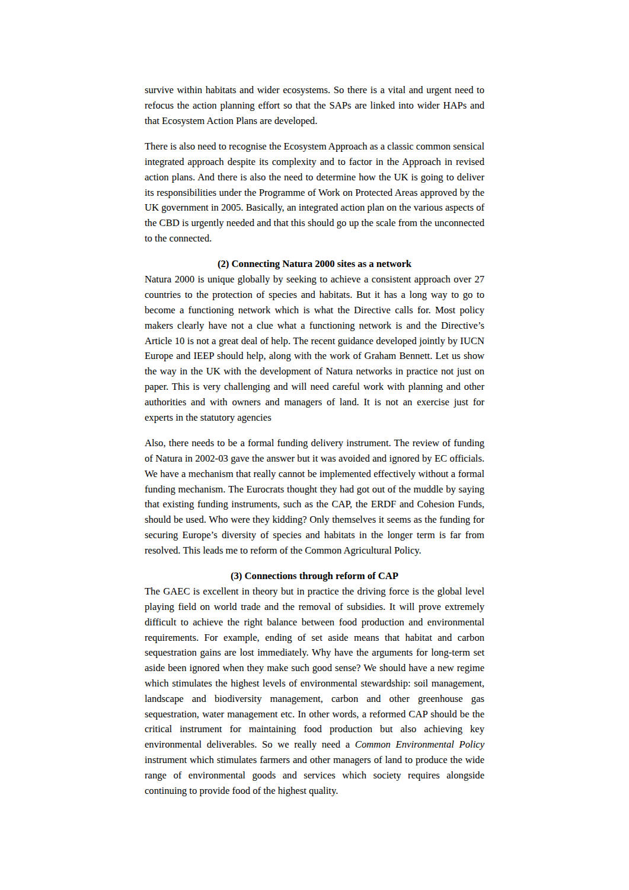survive within habitats and wider ecosystems. So there is a vital and urgent need to refocus the action planning effort so that the SAPs are linked into wider HAPs and that Ecosystem Action Plans are developed.
There is also need to recognise the Ecosystem Approach as a classic common sensical integrated approach despite its complexity and to factor in the Approach in revised action plans. And there is also the need to determine how the UK is going to deliver its responsibilities under the Programme of Work on Protected Areas approved by the UK government in 2005. Basically, an integrated action plan on the various aspects of the CBD is urgently needed and that this should go up the scale from the unconnected to the connected.
(2) Connecting Natura 2000 sites as a network
Natura 2000 is unique globally by seeking to achieve a consistent approach over 27 countries to the protection of species and habitats. But it has a long way to go to become a functioning network which is what the Directive calls for. Most policy makers clearly have not a clue what a functioning network is and the Directive’s Article 10 is not a great deal of help. The recent guidance developed jointly by IUCN Europe and IEEP should help, along with the work of Graham Bennett. Let us show the way in the UK with the development of Natura networks in practice not just on paper. This is very challenging and will need careful work with planning and other authorities and with owners and managers of land. It is not an exercise just for experts in the statutory agencies
Also, there needs to be a formal funding delivery instrument. The review of funding of Natura in 2002-03 gave the answer but it was avoided and ignored by EC officials. We have a mechanism that really cannot be implemented effectively without a formal funding mechanism. The Eurocrats thought they had got out of the muddle by saying that existing funding instruments, such as the CAP, the ERDF and Cohesion Funds, should be used. Who were they kidding? Only themselves it seems as the funding for securing Europe’s diversity of species and habitats in the longer term is far from resolved. This leads me to reform of the Common Agricultural Policy.
(3) Connections through reform of CAP
The GAEC is excellent in theory but in practice the driving force is the global level playing field on world trade and the removal of subsidies. It will prove extremely difficult to achieve the right balance between food production and environmental requirements. For example, ending of set aside means that habitat and carbon sequestration gains are lost immediately. Why have the arguments for long-term set aside been ignored when they make such good sense? We should have a new regime which stimulates the highest levels of environmental stewardship: soil management, landscape and biodiversity management, carbon and other greenhouse gas sequestration, water management etc. In other words, a reformed CAP should be the critical instrument for maintaining food production but also achieving key environmental deliverables. So we really need a Common Environmental Policy instrument which stimulates farmers and other managers of land to produce the wide range of environmental goods and services which society requires alongside continuing to provide food of the highest quality.